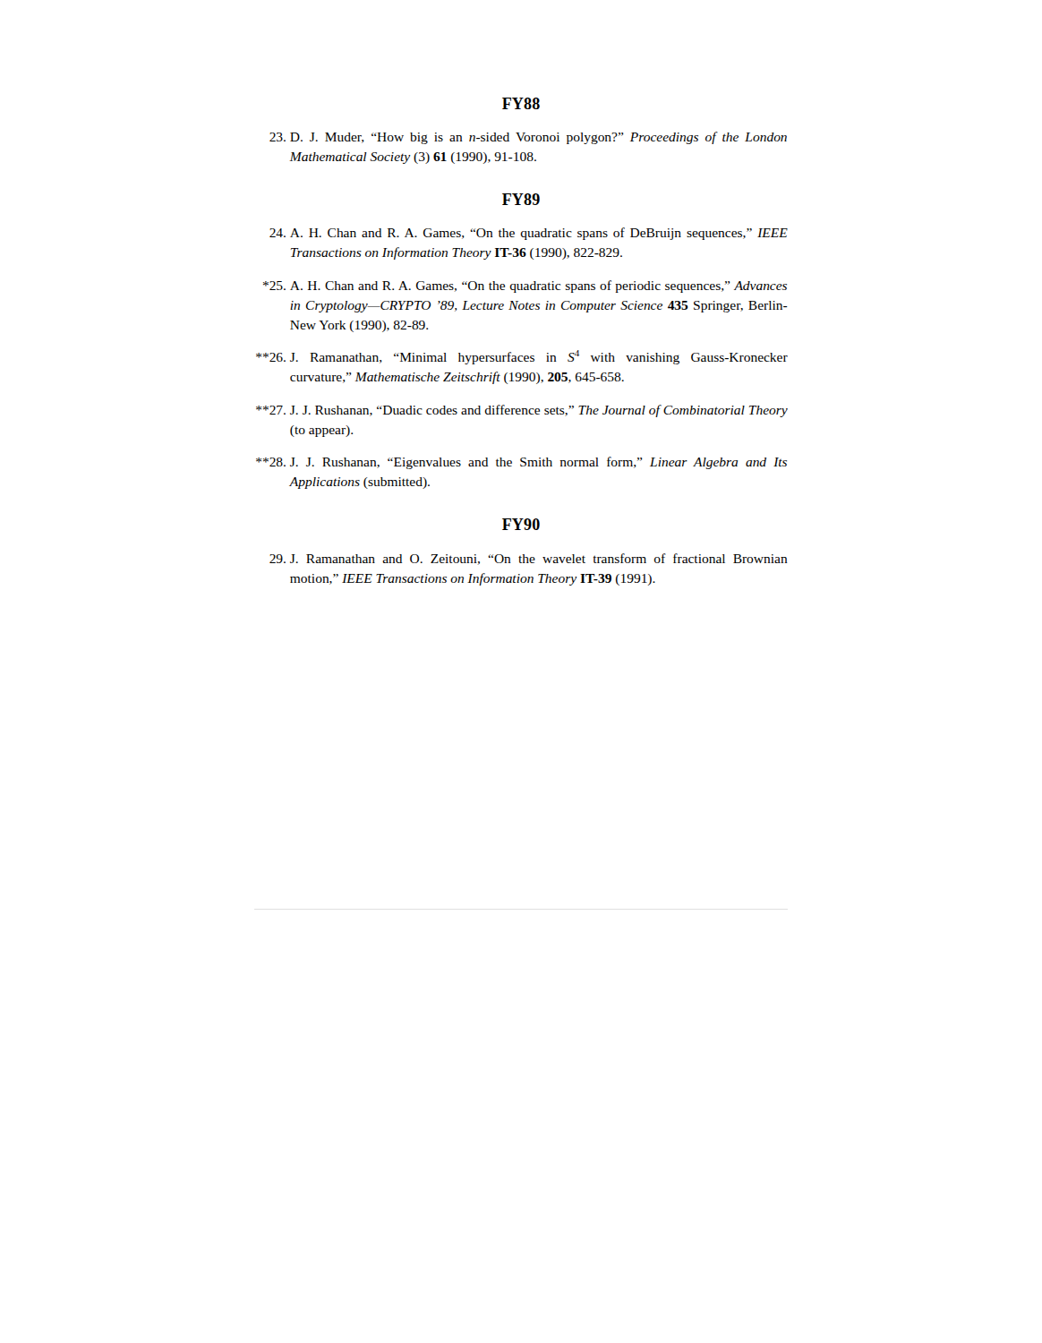FY88
23. D. J. Muder, “How big is an n-sided Voronoi polygon?” Proceedings of the London Mathematical Society (3) 61 (1990), 91-108.
FY89
24. A. H. Chan and R. A. Games, “On the quadratic spans of DeBruijn sequences,” IEEE Transactions on Information Theory IT-36 (1990), 822-829.
*25. A. H. Chan and R. A. Games, “On the quadratic spans of periodic sequences,” Advances in Cryptology—CRYPTO ’89, Lecture Notes in Computer Science 435 Springer, Berlin-New York (1990), 82-89.
**26. J. Ramanathan, “Minimal hypersurfaces in S4 with vanishing Gauss-Kronecker curvature,” Mathematische Zeitschrift (1990), 205, 645-658.
**27. J. J. Rushanan, “Duadic codes and difference sets,” The Journal of Combinatorial Theory (to appear).
**28. J. J. Rushanan, “Eigenvalues and the Smith normal form,” Linear Algebra and Its Applications (submitted).
FY90
29. J. Ramanathan and O. Zeitouni, “On the wavelet transform of fractional Brownian motion,” IEEE Transactions on Information Theory IT-39 (1991).